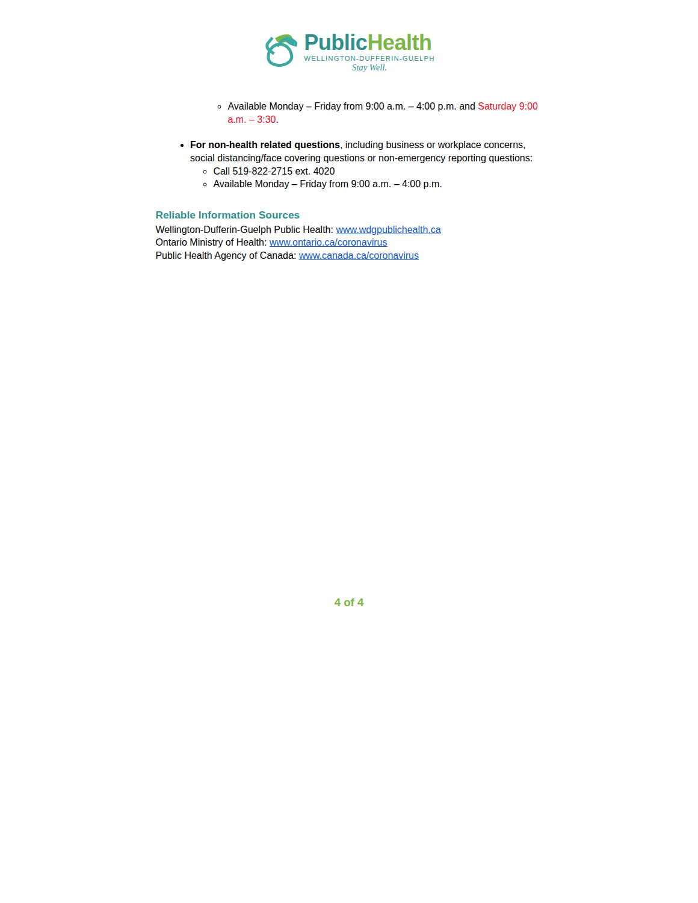Public Health
WELLINGTON-DUFFERIN-GUELPH
Stay Well.
Available Monday – Friday from 9:00 a.m. – 4:00 p.m. and Saturday 9:00 a.m. – 3:30.
For non-health related questions, including business or workplace concerns, social distancing/face covering questions or non-emergency reporting questions:
Call 519-822-2715 ext. 4020
Available Monday – Friday from 9:00 a.m. – 4:00 p.m.
Reliable Information Sources
Wellington-Dufferin-Guelph Public Health: www.wdgpublichealth.ca
Ontario Ministry of Health: www.ontario.ca/coronavirus
Public Health Agency of Canada: www.canada.ca/coronavirus
4 of 4